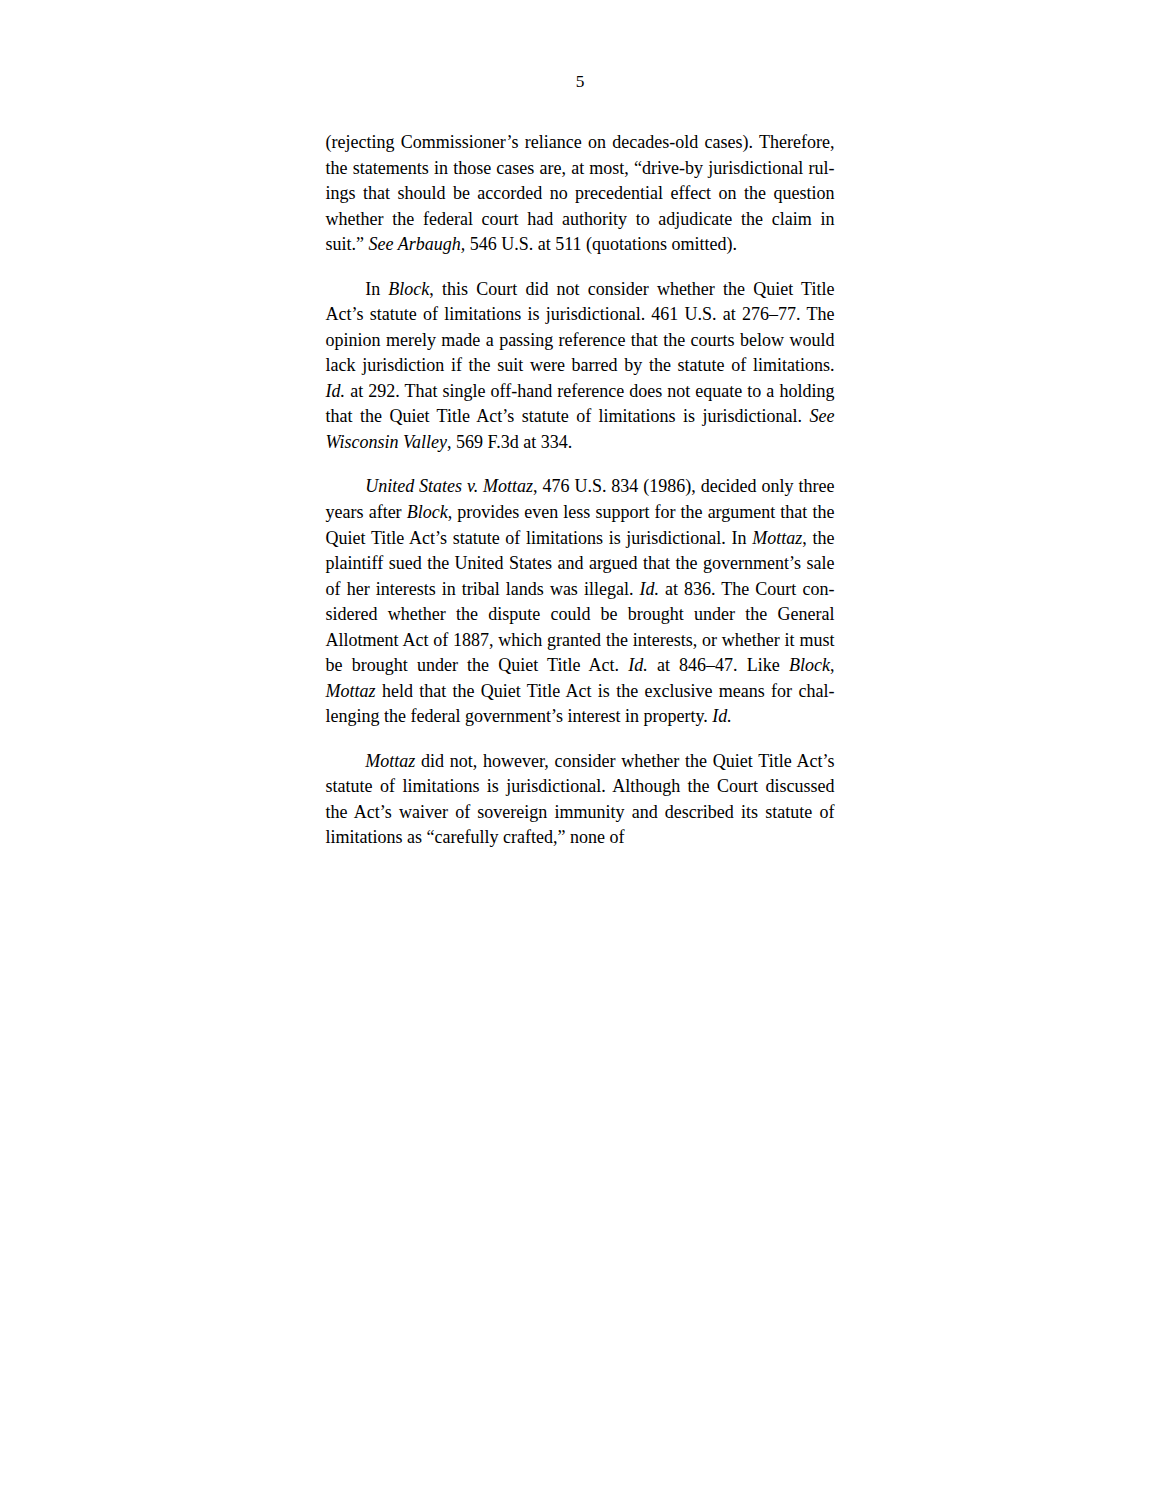5
(rejecting Commissioner’s reliance on decades-old cases). Therefore, the statements in those cases are, at most, “drive-by jurisdictional rulings that should be accorded no precedential effect on the question whether the federal court had authority to adjudicate the claim in suit.” See Arbaugh, 546 U.S. at 511 (quotations omitted).
In Block, this Court did not consider whether the Quiet Title Act’s statute of limitations is jurisdictional. 461 U.S. at 276–77. The opinion merely made a passing reference that the courts below would lack jurisdiction if the suit were barred by the statute of limitations. Id. at 292. That single off-hand reference does not equate to a holding that the Quiet Title Act’s statute of limitations is jurisdictional. See Wisconsin Valley, 569 F.3d at 334.
United States v. Mottaz, 476 U.S. 834 (1986), decided only three years after Block, provides even less support for the argument that the Quiet Title Act’s statute of limitations is jurisdictional. In Mottaz, the plaintiff sued the United States and argued that the government’s sale of her interests in tribal lands was illegal. Id. at 836. The Court considered whether the dispute could be brought under the General Allotment Act of 1887, which granted the interests, or whether it must be brought under the Quiet Title Act. Id. at 846–47. Like Block, Mottaz held that the Quiet Title Act is the exclusive means for challenging the federal government’s interest in property. Id.
Mottaz did not, however, consider whether the Quiet Title Act’s statute of limitations is jurisdictional. Although the Court discussed the Act’s waiver of sovereign immunity and described its statute of limitations as “carefully crafted,” none of